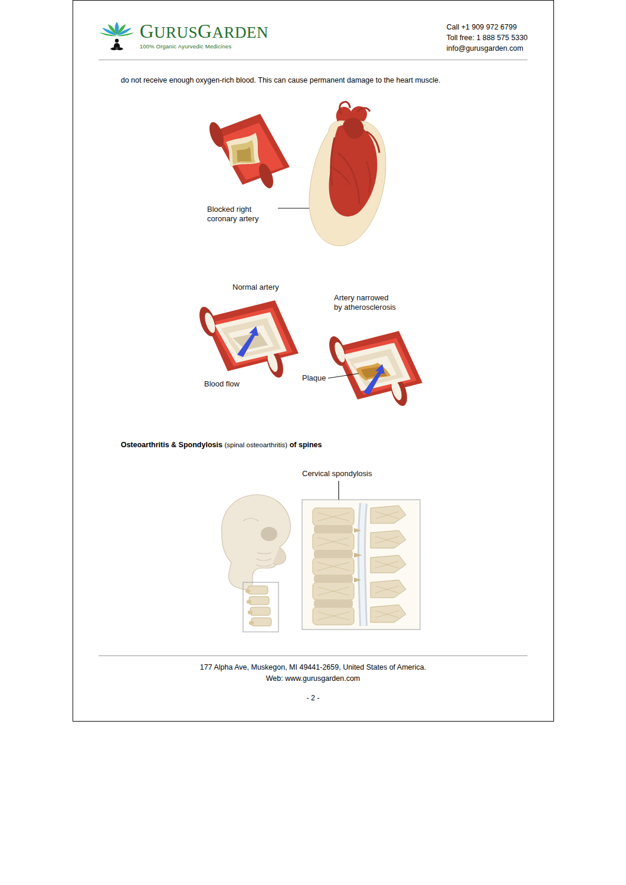GURUSGARDEN
100% Organic Ayurvedic Medicines
Call +1 909 972 6799
Toll free: 1 888 575 5330
info@gurusgarden.com
do not receive enough oxygen-rich blood. This can cause permanent damage to the heart muscle.
Blocked right coronary artery Normal artery Artery narrowed by atherosclerosis Blood flow Plaque
Osteoarthritis & Spondylosis (spinal osteoarthritis) of spines
Cervical spondylosis
177 Alpha Ave, Muskegon, MI 49441-2659, United States of America.
Web: www.gurusgarden.com
- 2 -